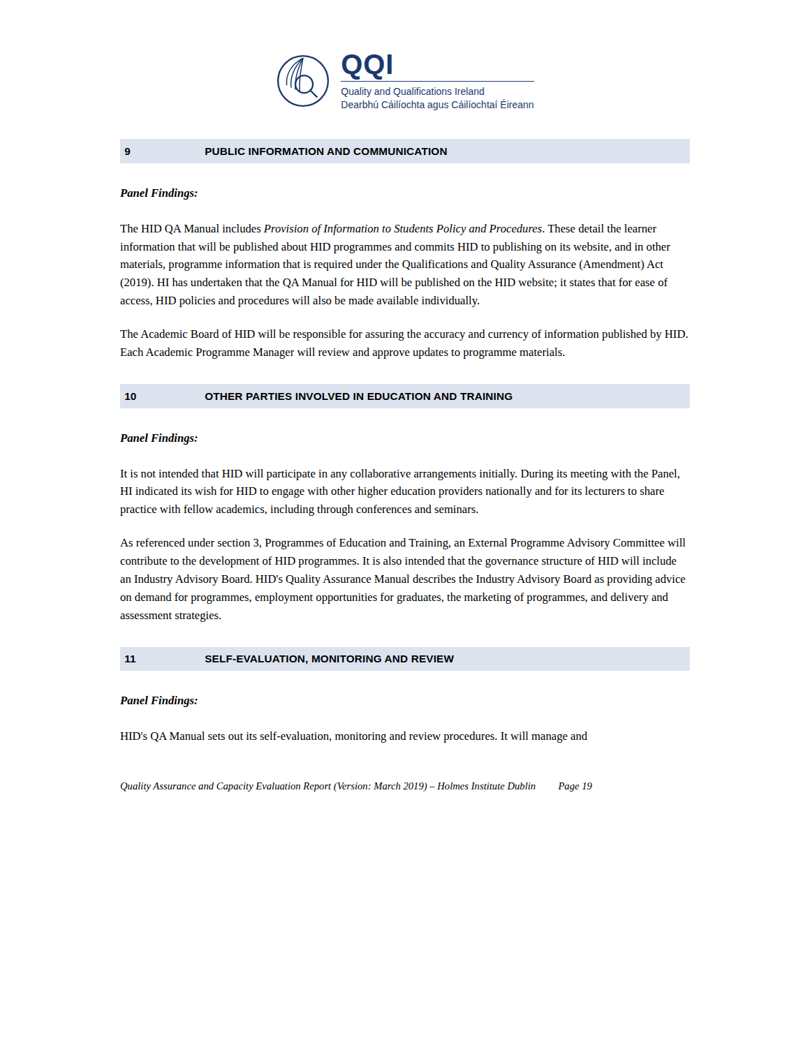QQI
Quality and Qualifications Ireland
Dearbhú Cáilíochta agus Cáilíochtaí Éireann
9 PUBLIC INFORMATION AND COMMUNICATION
Panel Findings:
The HID QA Manual includes Provision of Information to Students Policy and Procedures. These detail the learner information that will be published about HID programmes and commits HID to publishing on its website, and in other materials, programme information that is required under the Qualifications and Quality Assurance (Amendment) Act (2019). HI has undertaken that the QA Manual for HID will be published on the HID website; it states that for ease of access, HID policies and procedures will also be made available individually.
The Academic Board of HID will be responsible for assuring the accuracy and currency of information published by HID. Each Academic Programme Manager will review and approve updates to programme materials.
10 OTHER PARTIES INVOLVED IN EDUCATION AND TRAINING
Panel Findings:
It is not intended that HID will participate in any collaborative arrangements initially. During its meeting with the Panel, HI indicated its wish for HID to engage with other higher education providers nationally and for its lecturers to share practice with fellow academics, including through conferences and seminars.
As referenced under section 3, Programmes of Education and Training, an External Programme Advisory Committee will contribute to the development of HID programmes. It is also intended that the governance structure of HID will include an Industry Advisory Board. HID's Quality Assurance Manual describes the Industry Advisory Board as providing advice on demand for programmes, employment opportunities for graduates, the marketing of programmes, and delivery and assessment strategies.
11 SELF-EVALUATION, MONITORING AND REVIEW
Panel Findings:
HID's QA Manual sets out its self-evaluation, monitoring and review procedures. It will manage and
Quality Assurance and Capacity Evaluation Report (Version: March 2019) – Holmes Institute DublinPage 19